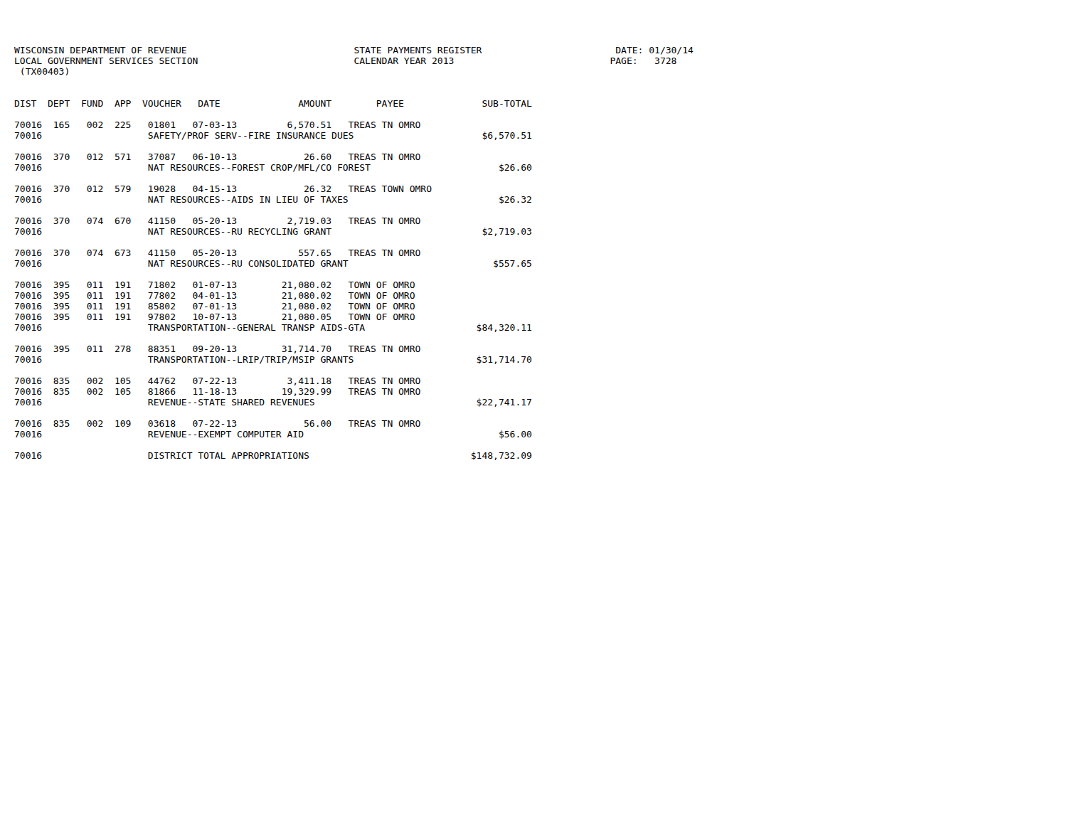WISCONSIN DEPARTMENT OF REVENUE                              STATE PAYMENTS REGISTER                        DATE: 01/30/14
LOCAL GOVERNMENT SERVICES SECTION                            CALENDAR YEAR 2013                            PAGE:   3728
 (TX00403)


DIST  DEPT  FUND  APP  VOUCHER   DATE              AMOUNT        PAYEE              SUB-TOTAL

70016  165   002  225   01801   07-03-13         6,570.51   TREAS TN OMRO
70016                   SAFETY/PROF SERV--FIRE INSURANCE DUES                       $6,570.51

70016  370   012  571   37087   06-10-13            26.60   TREAS TN OMRO
70016                   NAT RESOURCES--FOREST CROP/MFL/CO FOREST                       $26.60

70016  370   012  579   19028   04-15-13            26.32   TREAS TOWN OMRO
70016                   NAT RESOURCES--AIDS IN LIEU OF TAXES                           $26.32

70016  370   074  670   41150   05-20-13         2,719.03   TREAS TN OMRO
70016                   NAT RESOURCES--RU RECYCLING GRANT                           $2,719.03

70016  370   074  673   41150   05-20-13           557.65   TREAS TN OMRO
70016                   NAT RESOURCES--RU CONSOLIDATED GRANT                          $557.65

70016  395   011  191   71802   01-07-13        21,080.02   TOWN OF OMRO
70016  395   011  191   77802   04-01-13        21,080.02   TOWN OF OMRO
70016  395   011  191   85802   07-01-13        21,080.02   TOWN OF OMRO
70016  395   011  191   97802   10-07-13        21,080.05   TOWN OF OMRO
70016                   TRANSPORTATION--GENERAL TRANSP AIDS-GTA                    $84,320.11

70016  395   011  278   88351   09-20-13        31,714.70   TREAS TN OMRO
70016                   TRANSPORTATION--LRIP/TRIP/MSIP GRANTS                      $31,714.70

70016  835   002  105   44762   07-22-13         3,411.18   TREAS TN OMRO
70016  835   002  105   81866   11-18-13        19,329.99   TREAS TN OMRO
70016                   REVENUE--STATE SHARED REVENUES                             $22,741.17

70016  835   002  109   03618   07-22-13            56.00   TREAS TN OMRO
70016                   REVENUE--EXEMPT COMPUTER AID                                   $56.00

70016                   DISTRICT TOTAL APPROPRIATIONS                             $148,732.09